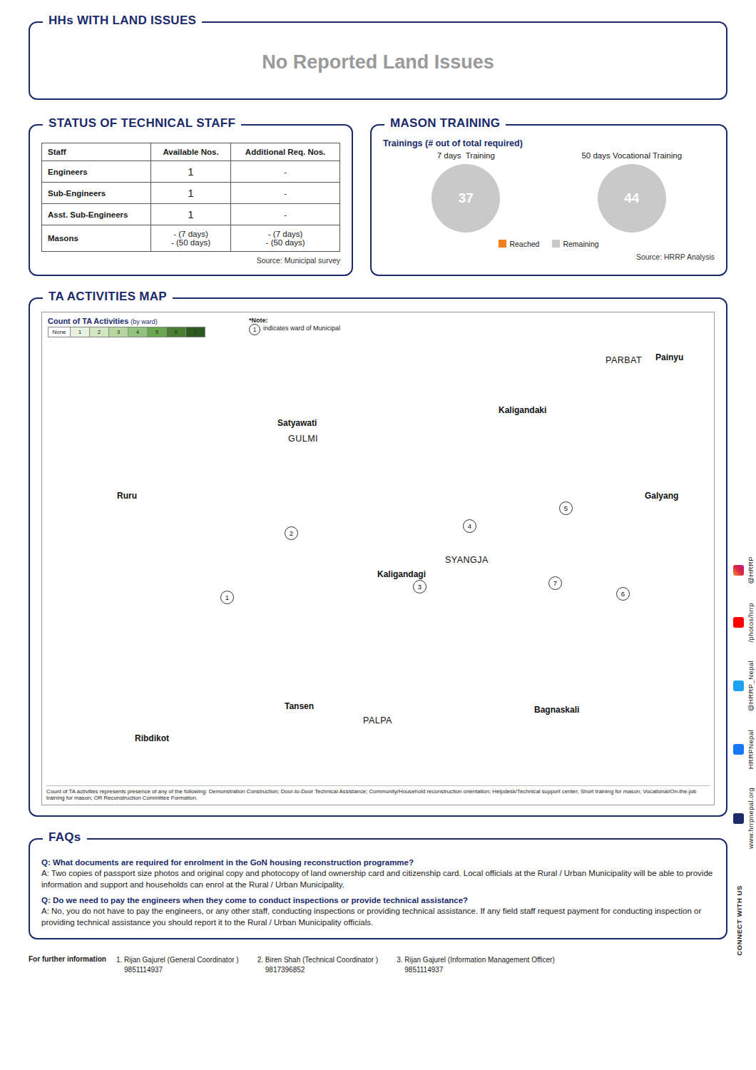HHs WITH LAND ISSUES
No Reported Land Issues
STATUS OF TECHNICAL STAFF
| Staff | Available Nos. | Additional Req. Nos. |
| --- | --- | --- |
| Engineers | 1 | - |
| Sub-Engineers | 1 | - |
| Asst. Sub-Engineers | 1 | - |
| Masons | - (7 days) - (50 days) | - (7 days) - (50 days) |
Source: Municipal survey
MASON TRAINING
Trainings (# out of total required)
7 days Training
37
50 days Vocational Training
44
Reached
Remaining
Source: HRRP Analysis
TA ACTIVITIES MAP
Count of TA Activities (by ward)
None
1
2
3
4
5
6
7
*Note:
1indicates ward of Municipal
PARBAT
Painyu
Kaligandaki
Satyawati
GULMI
Ruru
Galyang
SYANGJA
Kaligandagi
Tansen
PALPA
Bagnaskali
Ribdikot
2
1
3
4
5
6
7
Count of TA activities represents presence of any of the following: Demonstration Construction; Door-to-Door Technical Assistance; Community/Household reconstruction orientation; Helpdesk/Technical support center; Short training for mason; Vocational/On-the-job training for mason; OR Reconstruction Committee Formation.
FAQs
Q: What documents are required for enrolment in the GoN housing reconstruction programme?
A: Two copies of passport size photos and original copy and photocopy of land ownership card and citizenship card. Local officials at the Rural / Urban Municipality will be able to provide information and support and households can enrol at the Rural / Urban Municipality.
Q: Do we need to pay the engineers when they come to conduct inspections or provide technical assistance?
A: No, you do not have to pay the engineers, or any other staff, conducting inspections or providing technical assistance. If any field staff request payment for conducting inspection or providing technical assistance you should report it to the Rural / Urban Municipality officials.
For further information
1. Rijan Gajurel (General Coordinator )
9851114937
2. Biren Shah (Technical Coordinator )
9817396852
3. Rijan Gajurel (Information Management Officer)
9851114937
@HRRP
/photos/hrrp
@HRRP_Nepal
HRRPNepal
www.hrrpnepal.org
CONNECT WITH US